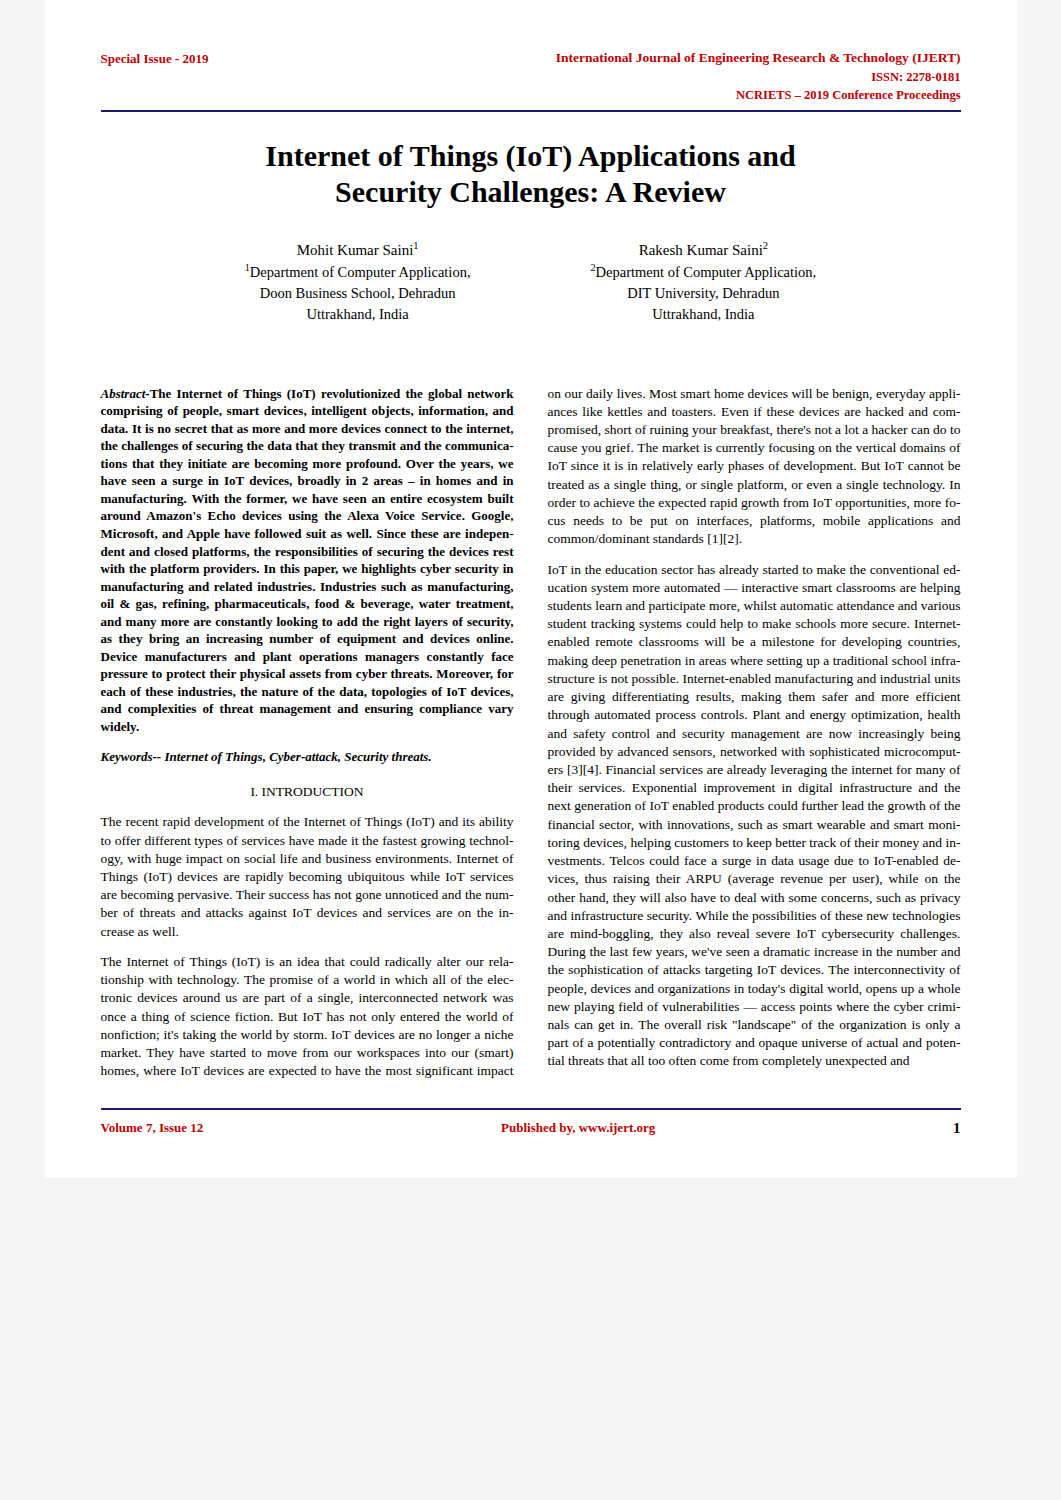Special Issue - 2019
International Journal of Engineering Research & Technology (IJERT)
ISSN: 2278-0181
NCRIETS – 2019 Conference Proceedings
Internet of Things (IoT) Applications and
Security Challenges: A Review
Mohit Kumar Saini1
1Department of Computer Application,
Doon Business School, Dehradun
Uttrakhand, India
Rakesh Kumar Saini2
2Department of Computer Application,
DIT University, Dehradun
Uttrakhand, India
Abstract-The Internet of Things (IoT) revolutionized the global network comprising of people, smart devices, intelligent objects, information, and data. It is no secret that as more and more devices connect to the internet, the challenges of securing the data that they transmit and the communications that they initiate are becoming more profound. Over the years, we have seen a surge in IoT devices, broadly in 2 areas – in homes and in manufacturing. With the former, we have seen an entire ecosystem built around Amazon's Echo devices using the Alexa Voice Service. Google, Microsoft, and Apple have followed suit as well. Since these are independent and closed platforms, the responsibilities of securing the devices rest with the platform providers. In this paper, we highlights cyber security in manufacturing and related industries. Industries such as manufacturing, oil & gas, refining, pharmaceuticals, food & beverage, water treatment, and many more are constantly looking to add the right layers of security, as they bring an increasing number of equipment and devices online. Device manufacturers and plant operations managers constantly face pressure to protect their physical assets from cyber threats. Moreover, for each of these industries, the nature of the data, topologies of IoT devices, and complexities of threat management and ensuring compliance vary widely.
Keywords-- Internet of Things, Cyber-attack, Security threats.
I. INTRODUCTION
The recent rapid development of the Internet of Things (IoT) and its ability to offer different types of services have made it the fastest growing technology, with huge impact on social life and business environments. Internet of Things (IoT) devices are rapidly becoming ubiquitous while IoT services are becoming pervasive. Their success has not gone unnoticed and the number of threats and attacks against IoT devices and services are on the increase as well.
The Internet of Things (IoT) is an idea that could radically alter our relationship with technology. The promise of a world in which all of the electronic devices around us are part of a single, interconnected network was once a thing of science fiction. But IoT has not only entered the world of nonfiction; it's taking the world by storm. IoT devices are no longer a niche market. They have started to move from our workspaces into our (smart) homes, where IoT devices are expected to have the most significant impact on our daily lives. Most smart home devices will be benign, everyday appliances like kettles and toasters. Even if these devices are hacked and compromised, short of ruining your breakfast, there's not a lot a hacker can do to cause you grief. The market is currently focusing on the vertical domains of IoT since it is in relatively early phases of development. But IoT cannot be treated as a single thing, or single platform, or even a single technology. In order to achieve the expected rapid growth from IoT opportunities, more focus needs to be put on interfaces, platforms, mobile applications and common/dominant standards [1][2].
IoT in the education sector has already started to make the conventional education system more automated — interactive smart classrooms are helping students learn and participate more, whilst automatic attendance and various student tracking systems could help to make schools more secure. Internet-enabled remote classrooms will be a milestone for developing countries, making deep penetration in areas where setting up a traditional school infrastructure is not possible. Internet-enabled manufacturing and industrial units are giving differentiating results, making them safer and more efficient through automated process controls. Plant and energy optimization, health and safety control and security management are now increasingly being provided by advanced sensors, networked with sophisticated microcomputers [3][4]. Financial services are already leveraging the internet for many of their services. Exponential improvement in digital infrastructure and the next generation of IoT enabled products could further lead the growth of the financial sector, with innovations, such as smart wearable and smart monitoring devices, helping customers to keep better track of their money and investments. Telcos could face a surge in data usage due to IoT-enabled devices, thus raising their ARPU (average revenue per user), while on the other hand, they will also have to deal with some concerns, such as privacy and infrastructure security. While the possibilities of these new technologies are mind-boggling, they also reveal severe IoT cybersecurity challenges. During the last few years, we've seen a dramatic increase in the number and the sophistication of attacks targeting IoT devices. The interconnectivity of people, devices and organizations in today's digital world, opens up a whole new playing field of vulnerabilities — access points where the cyber criminals can get in. The overall risk "landscape" of the organization is only a part of a potentially contradictory and opaque universe of actual and potential threats that all too often come from completely unexpected and
Volume 7, Issue 12
Published by, www.ijert.org
1